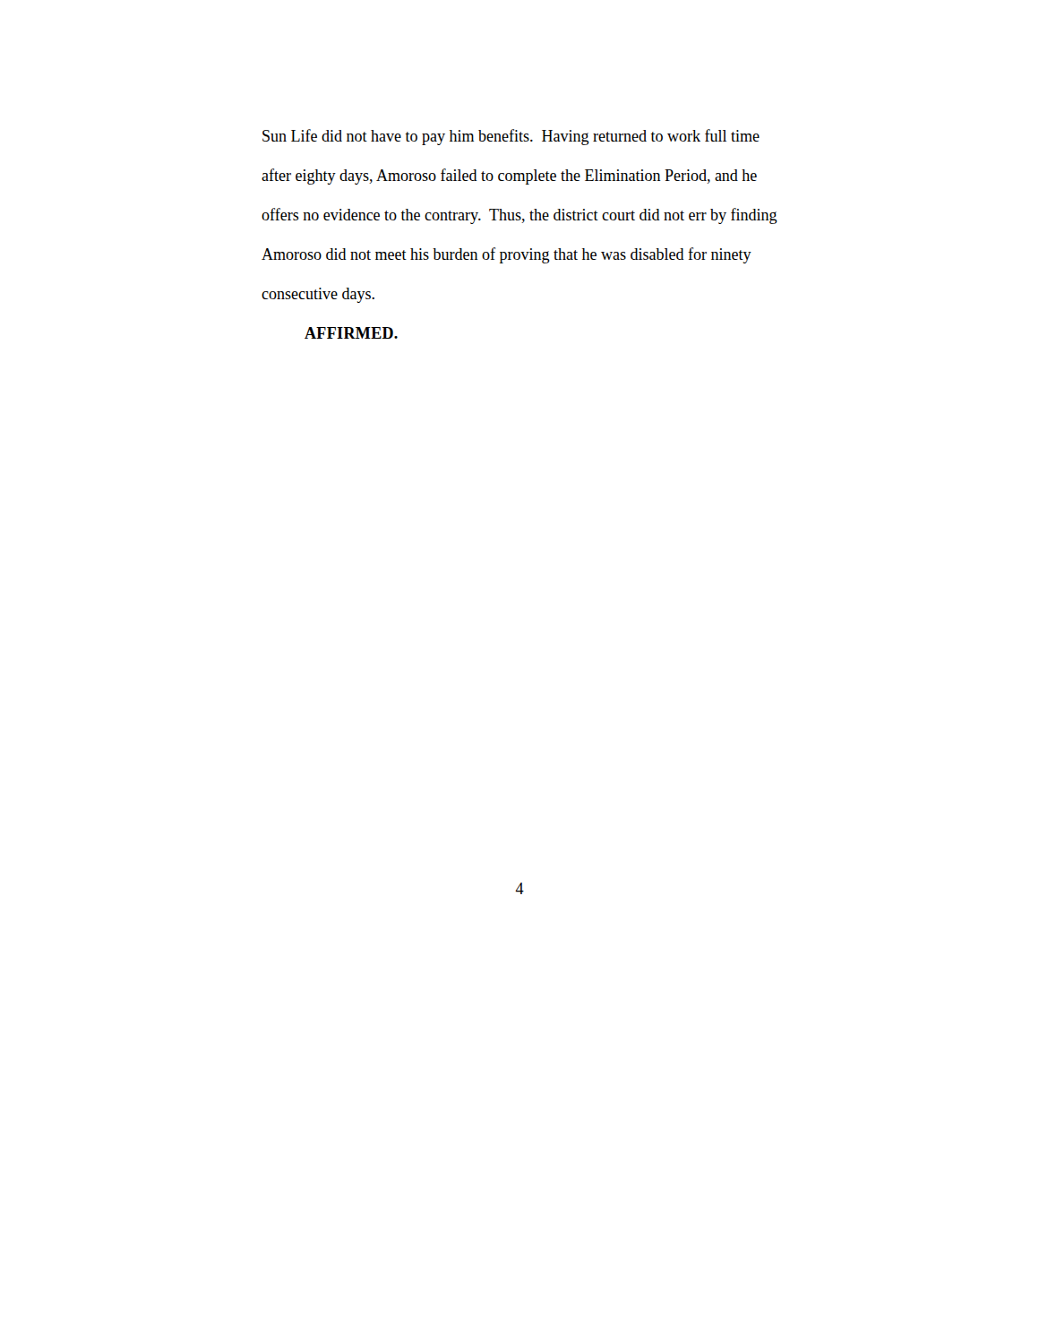Sun Life did not have to pay him benefits. Having returned to work full time after eighty days, Amoroso failed to complete the Elimination Period, and he offers no evidence to the contrary. Thus, the district court did not err by finding Amoroso did not meet his burden of proving that he was disabled for ninety consecutive days.
AFFIRMED.
4